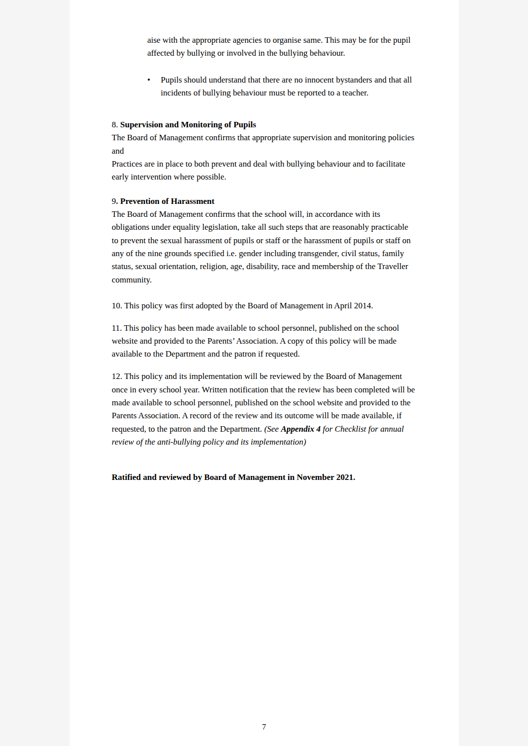aise with the appropriate agencies to organise same. This may be for the pupil affected by bullying or involved in the bullying behaviour.
Pupils should understand that there are no innocent bystanders and that all incidents of bullying behaviour must be reported to a teacher.
8. Supervision and Monitoring of Pupils
The Board of Management confirms that appropriate supervision and monitoring policies and
Practices are in place to both prevent and deal with bullying behaviour and to facilitate early intervention where possible.
9. Prevention of Harassment
The Board of Management confirms that the school will, in accordance with its obligations under equality legislation, take all such steps that are reasonably practicable to prevent the sexual harassment of pupils or staff or the harassment of pupils or staff on any of the nine grounds specified i.e. gender including transgender, civil status, family status, sexual orientation, religion, age, disability, race and membership of the Traveller community.
10. This policy was first adopted by the Board of Management in April 2014.
11. This policy has been made available to school personnel, published on the school website and provided to the Parents’ Association. A copy of this policy will be made available to the Department and the patron if requested.
12. This policy and its implementation will be reviewed by the Board of Management once in every school year. Written notification that the review has been completed will be made available to school personnel, published on the school website and provided to the Parents Association. A record of the review and its outcome will be made available, if requested, to the patron and the Department. (See Appendix 4 for Checklist for annual review of the anti-bullying policy and its implementation)
Ratified and reviewed by Board of Management in November 2021.
7